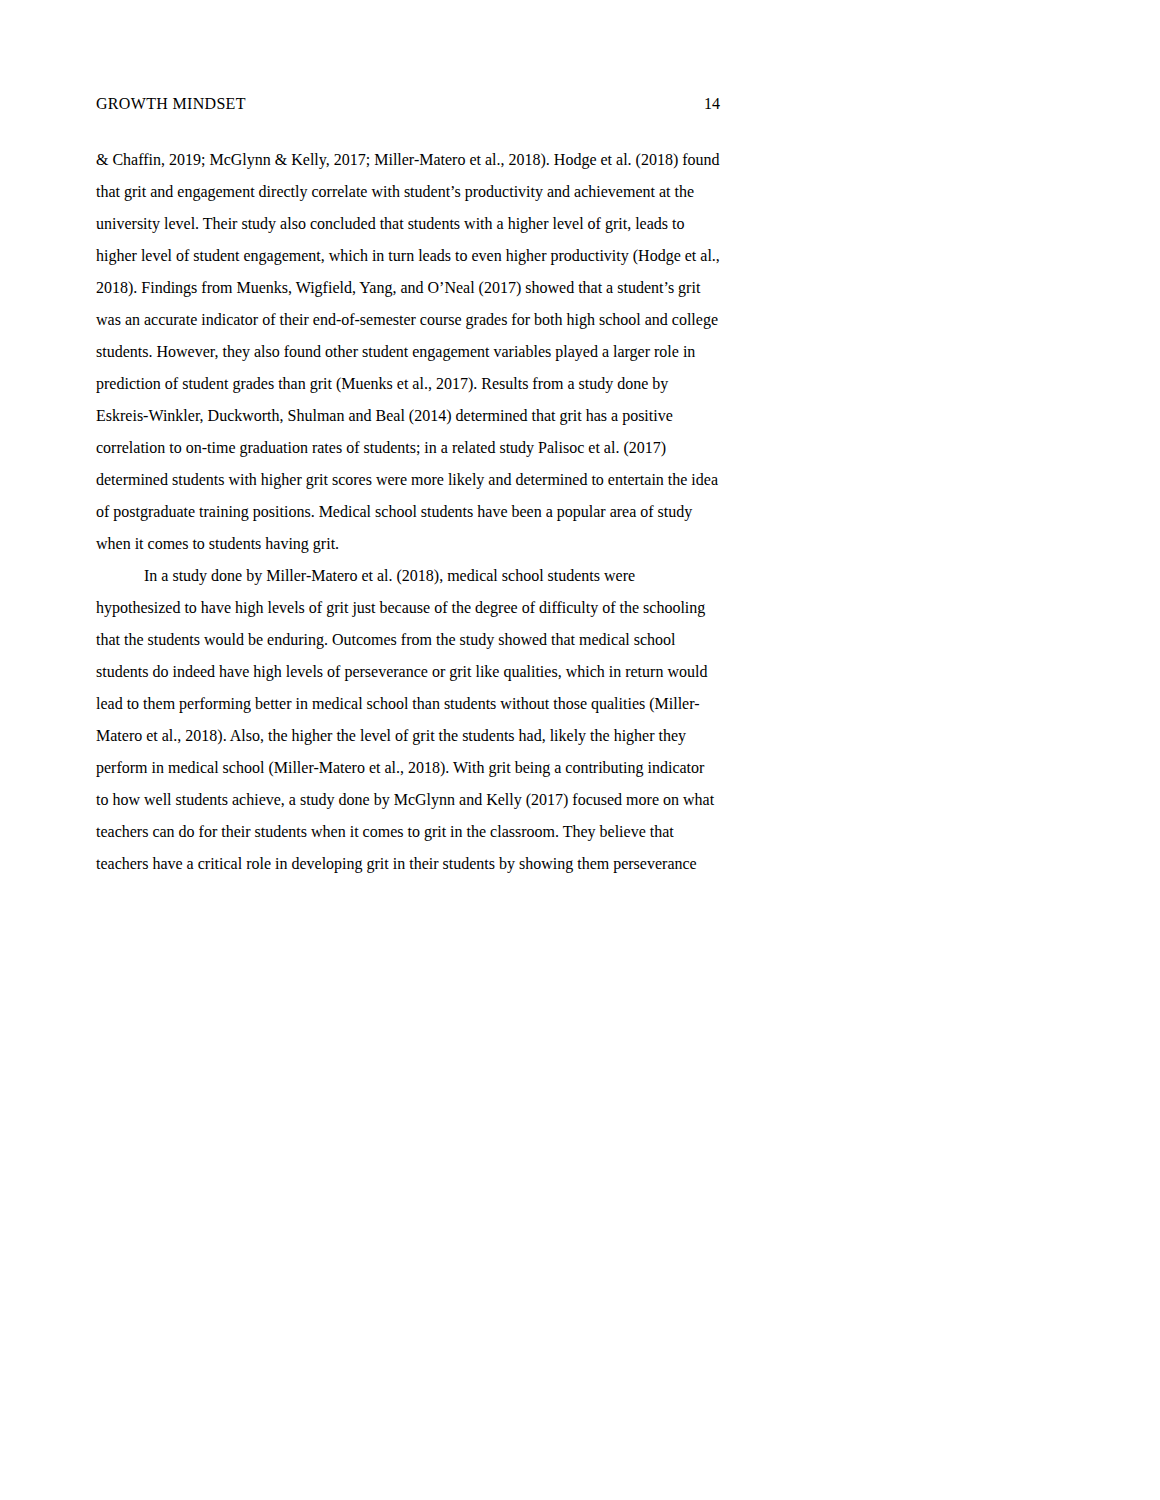Growth Mindset 14
& Chaffin, 2019; McGlynn & Kelly, 2017; Miller-Matero et al., 2018). Hodge et al. (2018) found that grit and engagement directly correlate with student’s productivity and achievement at the university level. Their study also concluded that students with a higher level of grit, leads to higher level of student engagement, which in turn leads to even higher productivity (Hodge et al., 2018). Findings from Muenks, Wigfield, Yang, and O’Neal (2017) showed that a student’s grit was an accurate indicator of their end-of-semester course grades for both high school and college students. However, they also found other student engagement variables played a larger role in prediction of student grades than grit (Muenks et al., 2017). Results from a study done by Eskreis-Winkler, Duckworth, Shulman and Beal (2014) determined that grit has a positive correlation to on-time graduation rates of students; in a related study Palisoc et al. (2017) determined students with higher grit scores were more likely and determined to entertain the idea of postgraduate training positions. Medical school students have been a popular area of study when it comes to students having grit.
In a study done by Miller-Matero et al. (2018), medical school students were hypothesized to have high levels of grit just because of the degree of difficulty of the schooling that the students would be enduring. Outcomes from the study showed that medical school students do indeed have high levels of perseverance or grit like qualities, which in return would lead to them performing better in medical school than students without those qualities (Miller-Matero et al., 2018). Also, the higher the level of grit the students had, likely the higher they perform in medical school (Miller-Matero et al., 2018). With grit being a contributing indicator to how well students achieve, a study done by McGlynn and Kelly (2017) focused more on what teachers can do for their students when it comes to grit in the classroom. They believe that teachers have a critical role in developing grit in their students by showing them perseverance